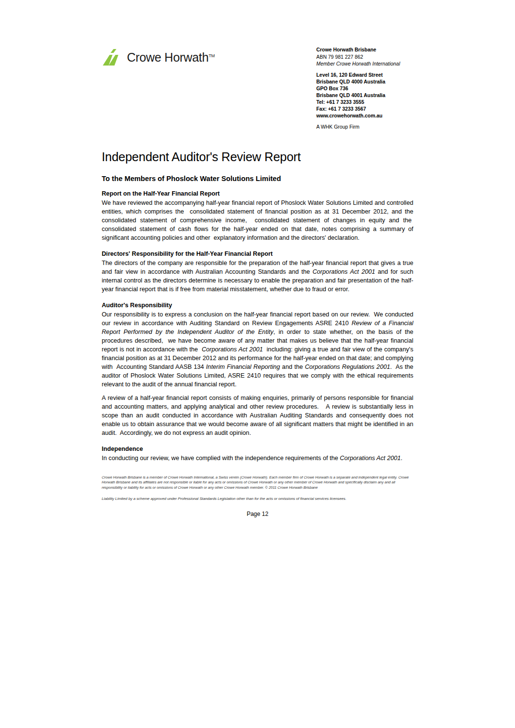Crowe HorwathTM
Crowe Horwath Brisbane
ABN 79 981 227 862
Member Crowe Horwath International
Level 16, 120 Edward Street
Brisbane QLD 4000 Australia
GPO Box 736
Brisbane QLD 4001 Australia
Tel: +61 7 3233 3555
Fax: +61 7 3233 3567
www.crowehorwath.com.au
A WHK Group Firm
Independent Auditor's Review Report
To the Members of Phoslock Water Solutions Limited
Report on the Half-Year Financial Report
We have reviewed the accompanying half-year financial report of Phoslock Water Solutions Limited and controlled entities, which comprises the consolidated statement of financial position as at 31 December 2012, and the consolidated statement of comprehensive income, consolidated statement of changes in equity and the consolidated statement of cash flows for the half-year ended on that date, notes comprising a summary of significant accounting policies and other explanatory information and the directors' declaration.
Directors' Responsibility for the Half-Year Financial Report
The directors of the company are responsible for the preparation of the half-year financial report that gives a true and fair view in accordance with Australian Accounting Standards and the Corporations Act 2001 and for such internal control as the directors determine is necessary to enable the preparation and fair presentation of the half-year financial report that is if free from material misstatement, whether due to fraud or error.
Auditor's Responsibility
Our responsibility is to express a conclusion on the half-year financial report based on our review. We conducted our review in accordance with Auditing Standard on Review Engagements ASRE 2410 Review of a Financial Report Performed by the Independent Auditor of the Entity, in order to state whether, on the basis of the procedures described, we have become aware of any matter that makes us believe that the half-year financial report is not in accordance with the Corporations Act 2001 including: giving a true and fair view of the company's financial position as at 31 December 2012 and its performance for the half-year ended on that date; and complying with Accounting Standard AASB 134 Interim Financial Reporting and the Corporations Regulations 2001. As the auditor of Phoslock Water Solutions Limited, ASRE 2410 requires that we comply with the ethical requirements relevant to the audit of the annual financial report.
A review of a half-year financial report consists of making enquiries, primarily of persons responsible for financial and accounting matters, and applying analytical and other review procedures. A review is substantially less in scope than an audit conducted in accordance with Australian Auditing Standards and consequently does not enable us to obtain assurance that we would become aware of all significant matters that might be identified in an audit. Accordingly, we do not express an audit opinion.
Independence
In conducting our review, we have complied with the independence requirements of the Corporations Act 2001.
Crowe Horwath Brisbane is a member of Crowe Horwath International, a Swiss verein (Crowe Horwath). Each member firm of Crowe Horwath is a separate and independent legal entity. Crowe Horwath Brisbane and its affiliates are not responsible or liable for any acts or omissions of Crowe Horwath or any other member of Crowe Horwath and specifically disclaim any and all responsibility or liability for acts or omissions of Crowe Horwath or any other Crowe Horwath member. © 2011 Crowe Horwath Brisbane
Liability Limited by a scheme approved under Professional Standards Legislation other than for the acts or omissions of financial services licensees.
Page 12